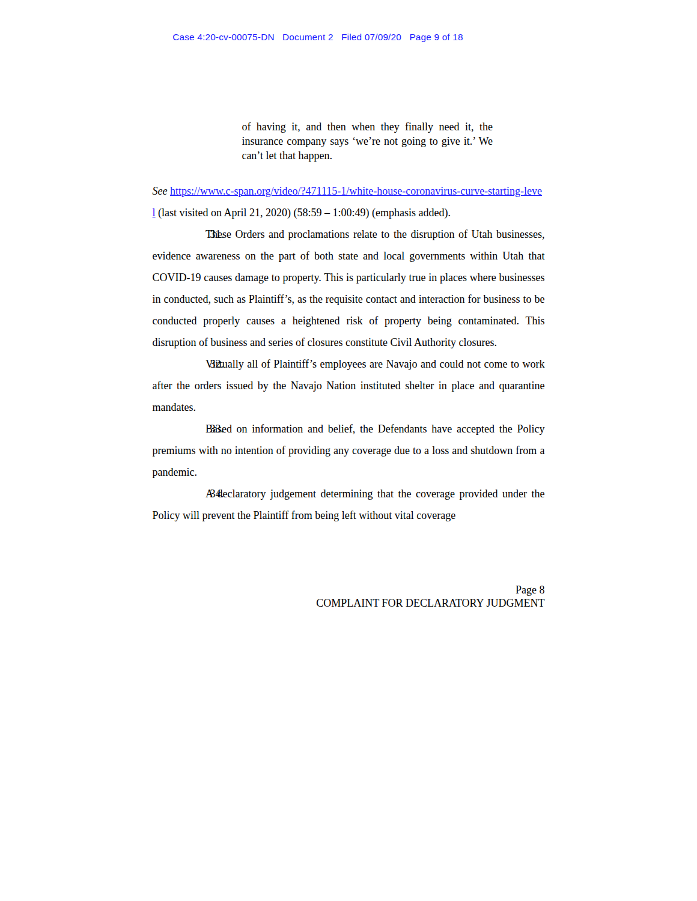Case 4:20-cv-00075-DN Document 2 Filed 07/09/20 Page 9 of 18
of having it, and then when they finally need it, the insurance company says ‘we’re not going to give it.’ We can’t let that happen.
See https://www.c-span.org/video/?471115-1/white-house-coronavirus-curve-starting-level (last visited on April 21, 2020) (58:59 – 1:00:49) (emphasis added).
31. These Orders and proclamations relate to the disruption of Utah businesses, evidence awareness on the part of both state and local governments within Utah that COVID-19 causes damage to property. This is particularly true in places where businesses in conducted, such as Plaintiff’s, as the requisite contact and interaction for business to be conducted properly causes a heightened risk of property being contaminated. This disruption of business and series of closures constitute Civil Authority closures.
32. Virtually all of Plaintiff’s employees are Navajo and could not come to work after the orders issued by the Navajo Nation instituted shelter in place and quarantine mandates.
33. Based on information and belief, the Defendants have accepted the Policy premiums with no intention of providing any coverage due to a loss and shutdown from a pandemic.
34. A declaratory judgement determining that the coverage provided under the Policy will prevent the Plaintiff from being left without vital coverage
Page 8
COMPLAINT FOR DECLARATORY JUDGMENT